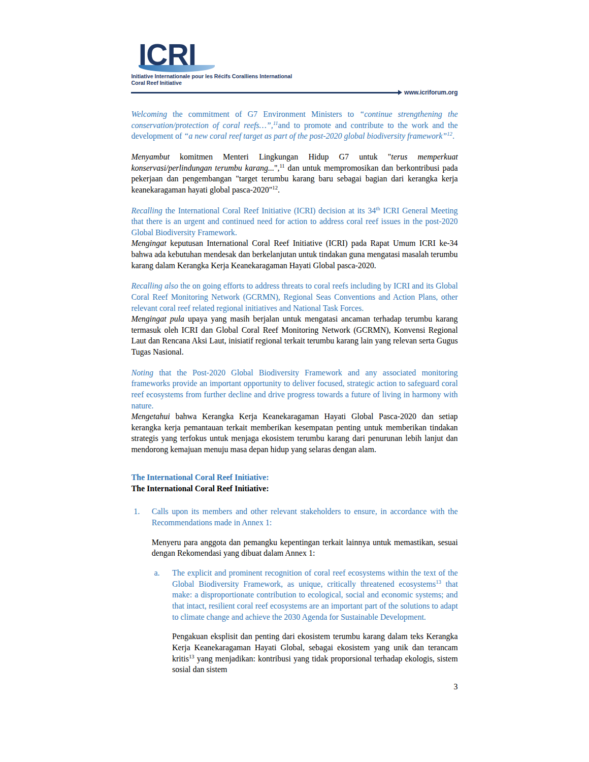ICRI
Initiative Internationale pour les Récifs Coralliens International
Coral Reef Initiative
www.icriforum.org
Welcoming the commitment of G7 Environment Ministers to “continue strengthening the conservation/protection of coral reefs…”,11and to promote and contribute to the work and the development of “a new coral reef target as part of the post-2020 global biodiversity framework”12.
Menyambut komitmen Menteri Lingkungan Hidup G7 untuk "terus memperkuat konservasi/perlindungan terumbu karang...",11 dan untuk mempromosikan dan berkontribusi pada pekerjaan dan pengembangan "target terumbu karang baru sebagai bagian dari kerangka kerja keanekaragaman hayati global pasca-2020"12.
Recalling the International Coral Reef Initiative (ICRI) decision at its 34th ICRI General Meeting that there is an urgent and continued need for action to address coral reef issues in the post-2020 Global Biodiversity Framework.
Mengingat keputusan International Coral Reef Initiative (ICRI) pada Rapat Umum ICRI ke-34 bahwa ada kebutuhan mendesak dan berkelanjutan untuk tindakan guna mengatasi masalah terumbu karang dalam Kerangka Kerja Keanekaragaman Hayati Global pasca-2020.
Recalling also the on going efforts to address threats to coral reefs including by ICRI and its Global Coral Reef Monitoring Network (GCRMN), Regional Seas Conventions and Action Plans, other relevant coral reef related regional initiatives and National Task Forces.
Mengingat pula upaya yang masih berjalan untuk mengatasi ancaman terhadap terumbu karang termasuk oleh ICRI dan Global Coral Reef Monitoring Network (GCRMN), Konvensi Regional Laut dan Rencana Aksi Laut, inisiatif regional terkait terumbu karang lain yang relevan serta Gugus Tugas Nasional.
Noting that the Post-2020 Global Biodiversity Framework and any associated monitoring frameworks provide an important opportunity to deliver focused, strategic action to safeguard coral reef ecosystems from further decline and drive progress towards a future of living in harmony with nature.
Mengetahui bahwa Kerangka Kerja Keanekaragaman Hayati Global Pasca-2020 dan setiap kerangka kerja pemantauan terkait memberikan kesempatan penting untuk memberikan tindakan strategis yang terfokus untuk menjaga ekosistem terumbu karang dari penurunan lebih lanjut dan mendorong kemajuan menuju masa depan hidup yang selaras dengan alam.
The International Coral Reef Initiative:
The International Coral Reef Initiative:
Calls upon its members and other relevant stakeholders to ensure, in accordance with the Recommendations made in Annex 1:
Menyeru para anggota dan pemangku kepentingan terkait lainnya untuk memastikan, sesuai dengan Rekomendasi yang dibuat dalam Annex 1:
The explicit and prominent recognition of coral reef ecosystems within the text of the Global Biodiversity Framework, as unique, critically threatened ecosystems13 that make: a disproportionate contribution to ecological, social and economic systems; and that intact, resilient coral reef ecosystems are an important part of the solutions to adapt to climate change and achieve the 2030 Agenda for Sustainable Development.
Pengakuan eksplisit dan penting dari ekosistem terumbu karang dalam teks Kerangka Kerja Keanekaragaman Hayati Global, sebagai ekosistem yang unik dan terancam kritis13 yang menjadikan: kontribusi yang tidak proporsional terhadap ekologis, sistem sosial dan sistem
3